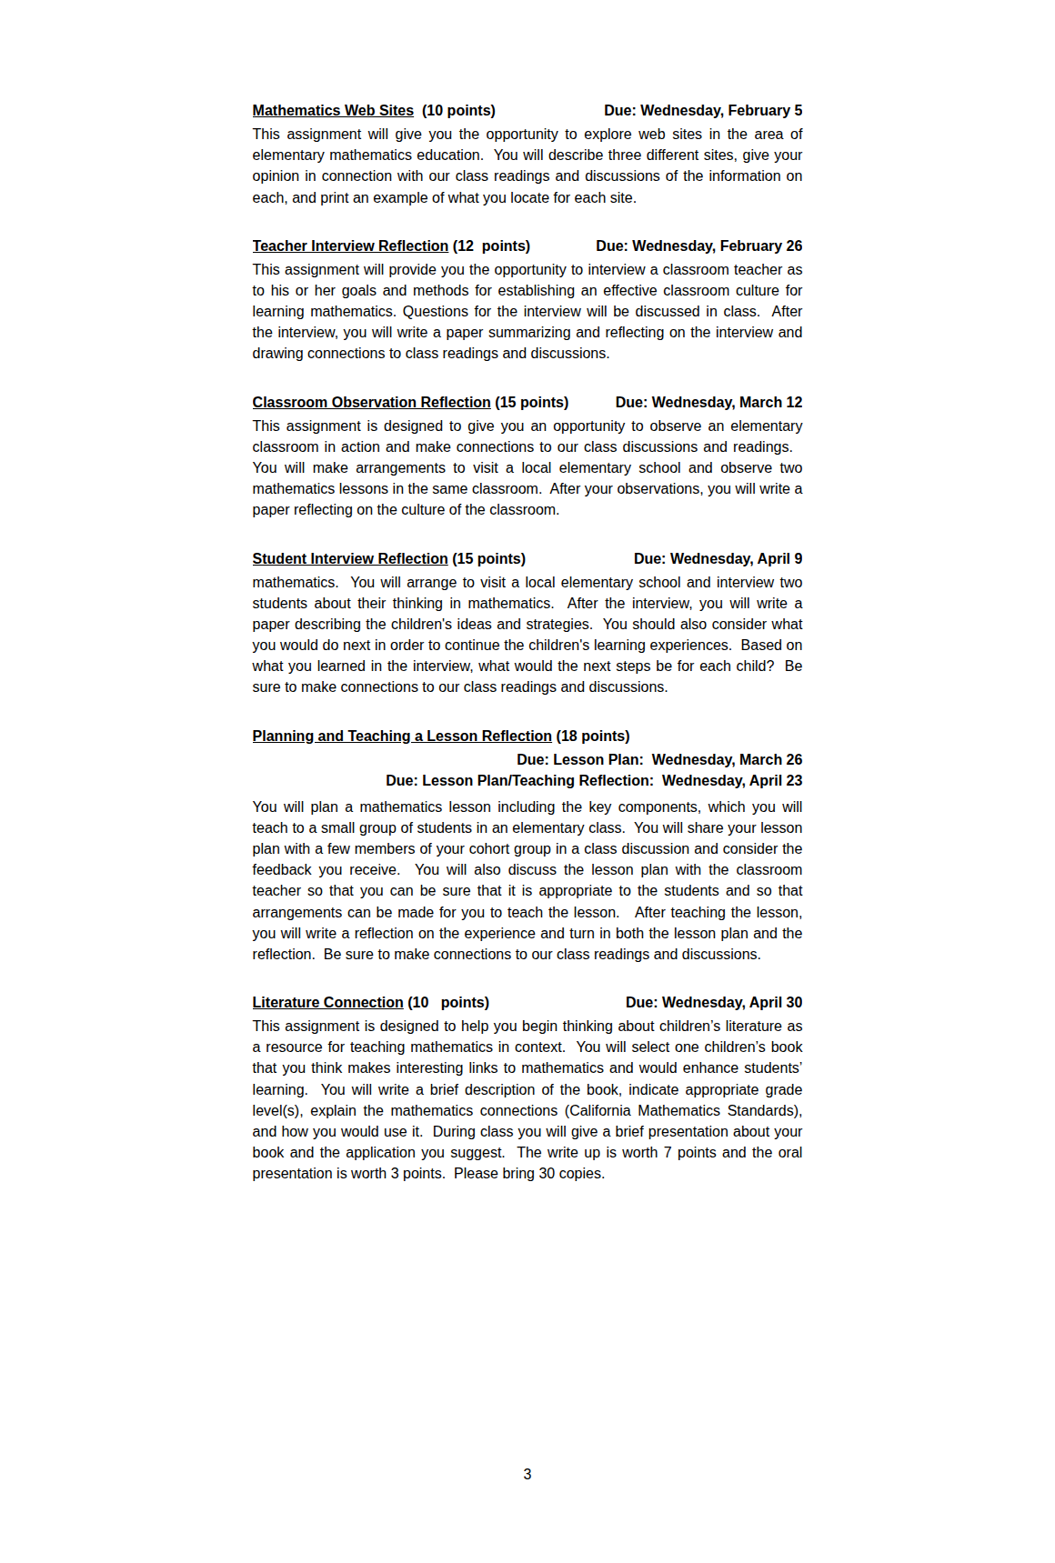Mathematics Web Sites (10 points) Due: Wednesday, February 5
This assignment will give you the opportunity to explore web sites in the area of elementary mathematics education. You will describe three different sites, give your opinion in connection with our class readings and discussions of the information on each, and print an example of what you locate for each site.
Teacher Interview Reflection (12 points) Due: Wednesday, February 26
This assignment will provide you the opportunity to interview a classroom teacher as to his or her goals and methods for establishing an effective classroom culture for learning mathematics. Questions for the interview will be discussed in class. After the interview, you will write a paper summarizing and reflecting on the interview and drawing connections to class readings and discussions.
Classroom Observation Reflection (15 points) Due: Wednesday, March 12
This assignment is designed to give you an opportunity to observe an elementary classroom in action and make connections to our class discussions and readings. You will make arrangements to visit a local elementary school and observe two mathematics lessons in the same classroom. After your observations, you will write a paper reflecting on the culture of the classroom.
Student Interview Reflection (15 points) Due: Wednesday, April 9
mathematics. You will arrange to visit a local elementary school and interview two students about their thinking in mathematics. After the interview, you will write a paper describing the children's ideas and strategies. You should also consider what you would do next in order to continue the children's learning experiences. Based on what you learned in the interview, what would the next steps be for each child? Be sure to make connections to our class readings and discussions.
Planning and Teaching a Lesson Reflection (18 points)
Due: Lesson Plan: Wednesday, March 26
Due: Lesson Plan/Teaching Reflection: Wednesday, April 23
You will plan a mathematics lesson including the key components, which you will teach to a small group of students in an elementary class. You will share your lesson plan with a few members of your cohort group in a class discussion and consider the feedback you receive. You will also discuss the lesson plan with the classroom teacher so that you can be sure that it is appropriate to the students and so that arrangements can be made for you to teach the lesson. After teaching the lesson, you will write a reflection on the experience and turn in both the lesson plan and the reflection. Be sure to make connections to our class readings and discussions.
Literature Connection (10 points) Due: Wednesday, April 30
This assignment is designed to help you begin thinking about children’s literature as a resource for teaching mathematics in context. You will select one children’s book that you think makes interesting links to mathematics and would enhance students’ learning. You will write a brief description of the book, indicate appropriate grade level(s), explain the mathematics connections (California Mathematics Standards), and how you would use it. During class you will give a brief presentation about your book and the application you suggest. The write up is worth 7 points and the oral presentation is worth 3 points. Please bring 30 copies.
3